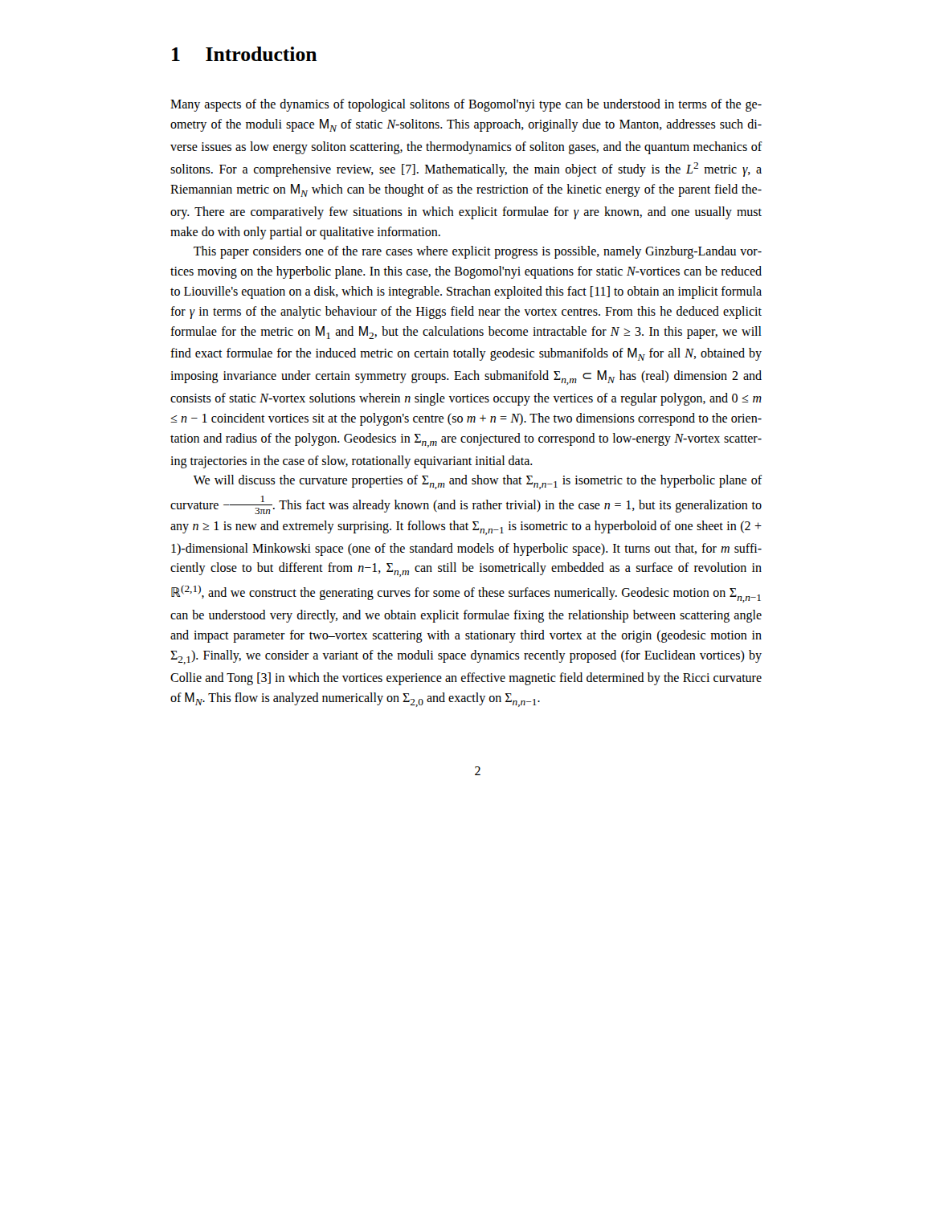1 Introduction
Many aspects of the dynamics of topological solitons of Bogomol'nyi type can be understood in terms of the geometry of the moduli space MN of static N-solitons. This approach, originally due to Manton, addresses such diverse issues as low energy soliton scattering, the thermodynamics of soliton gases, and the quantum mechanics of solitons. For a comprehensive review, see [7]. Mathematically, the main object of study is the L2 metric γ, a Riemannian metric on MN which can be thought of as the restriction of the kinetic energy of the parent field theory. There are comparatively few situations in which explicit formulae for γ are known, and one usually must make do with only partial or qualitative information.
This paper considers one of the rare cases where explicit progress is possible, namely Ginzburg-Landau vortices moving on the hyperbolic plane. In this case, the Bogomol'nyi equations for static N-vortices can be reduced to Liouville's equation on a disk, which is integrable. Strachan exploited this fact [11] to obtain an implicit formula for γ in terms of the analytic behaviour of the Higgs field near the vortex centres. From this he deduced explicit formulae for the metric on M1 and M2, but the calculations become intractable for N ≥ 3. In this paper, we will find exact formulae for the induced metric on certain totally geodesic submanifolds of MN for all N, obtained by imposing invariance under certain symmetry groups. Each submanifold Σn,m ⊂ MN has (real) dimension 2 and consists of static N-vortex solutions wherein n single vortices occupy the vertices of a regular polygon, and 0 ≤ m ≤ n − 1 coincident vortices sit at the polygon's centre (so m + n = N). The two dimensions correspond to the orientation and radius of the polygon. Geodesics in Σn,m are conjectured to correspond to low-energy N-vortex scattering trajectories in the case of slow, rotationally equivariant initial data.
We will discuss the curvature properties of Σn,m and show that Σn,n−1 is isometric to the hyperbolic plane of curvature −13πn. This fact was already known (and is rather trivial) in the case n = 1, but its generalization to any n ≥ 1 is new and extremely surprising. It follows that Σn,n−1 is isometric to a hyperboloid of one sheet in (2 + 1)-dimensional Minkowski space (one of the standard models of hyperbolic space). It turns out that, for m sufficiently close to but different from n−1, Σn,m can still be isometrically embedded as a surface of revolution in ℝ(2,1), and we construct the generating curves for some of these surfaces numerically. Geodesic motion on Σn,n−1 can be understood very directly, and we obtain explicit formulae fixing the relationship between scattering angle and impact parameter for two–vortex scattering with a stationary third vortex at the origin (geodesic motion in Σ2,1). Finally, we consider a variant of the moduli space dynamics recently proposed (for Euclidean vortices) by Collie and Tong [3] in which the vortices experience an effective magnetic field determined by the Ricci curvature of MN. This flow is analyzed numerically on Σ2,0 and exactly on Σn,n−1.
2